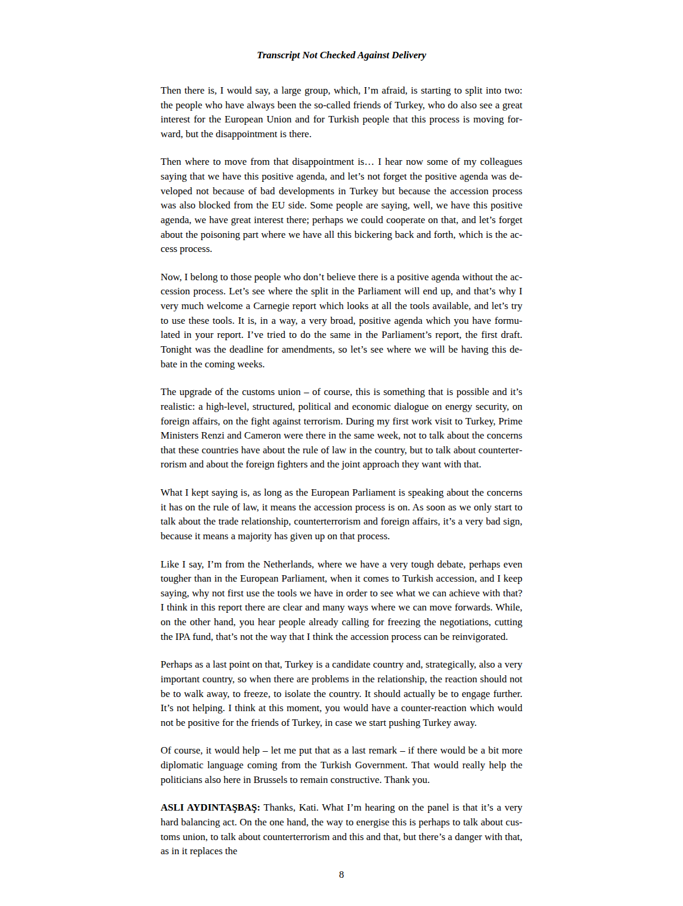Transcript Not Checked Against Delivery
Then there is, I would say, a large group, which, I’m afraid, is starting to split into two: the people who have always been the so-called friends of Turkey, who do also see a great interest for the European Union and for Turkish people that this process is moving forward, but the disappointment is there.
Then where to move from that disappointment is… I hear now some of my colleagues saying that we have this positive agenda, and let’s not forget the positive agenda was developed not because of bad developments in Turkey but because the accession process was also blocked from the EU side. Some people are saying, well, we have this positive agenda, we have great interest there; perhaps we could cooperate on that, and let’s forget about the poisoning part where we have all this bickering back and forth, which is the access process.
Now, I belong to those people who don’t believe there is a positive agenda without the accession process. Let’s see where the split in the Parliament will end up, and that’s why I very much welcome a Carnegie report which looks at all the tools available, and let’s try to use these tools. It is, in a way, a very broad, positive agenda which you have formulated in your report. I’ve tried to do the same in the Parliament’s report, the first draft. Tonight was the deadline for amendments, so let’s see where we will be having this debate in the coming weeks.
The upgrade of the customs union – of course, this is something that is possible and it’s realistic: a high-level, structured, political and economic dialogue on energy security, on foreign affairs, on the fight against terrorism. During my first work visit to Turkey, Prime Ministers Renzi and Cameron were there in the same week, not to talk about the concerns that these countries have about the rule of law in the country, but to talk about counterterrorism and about the foreign fighters and the joint approach they want with that.
What I kept saying is, as long as the European Parliament is speaking about the concerns it has on the rule of law, it means the accession process is on. As soon as we only start to talk about the trade relationship, counterterrorism and foreign affairs, it’s a very bad sign, because it means a majority has given up on that process.
Like I say, I’m from the Netherlands, where we have a very tough debate, perhaps even tougher than in the European Parliament, when it comes to Turkish accession, and I keep saying, why not first use the tools we have in order to see what we can achieve with that? I think in this report there are clear and many ways where we can move forwards. While, on the other hand, you hear people already calling for freezing the negotiations, cutting the IPA fund, that’s not the way that I think the accession process can be reinvigorated.
Perhaps as a last point on that, Turkey is a candidate country and, strategically, also a very important country, so when there are problems in the relationship, the reaction should not be to walk away, to freeze, to isolate the country. It should actually be to engage further. It’s not helping. I think at this moment, you would have a counter-reaction which would not be positive for the friends of Turkey, in case we start pushing Turkey away.
Of course, it would help – let me put that as a last remark – if there would be a bit more diplomatic language coming from the Turkish Government. That would really help the politicians also here in Brussels to remain constructive. Thank you.
ASLI AYDINTAŞBAŞ: Thanks, Kati. What I’m hearing on the panel is that it’s a very hard balancing act. On the one hand, the way to energise this is perhaps to talk about customs union, to talk about counterterrorism and this and that, but there’s a danger with that, as in it replaces the
8